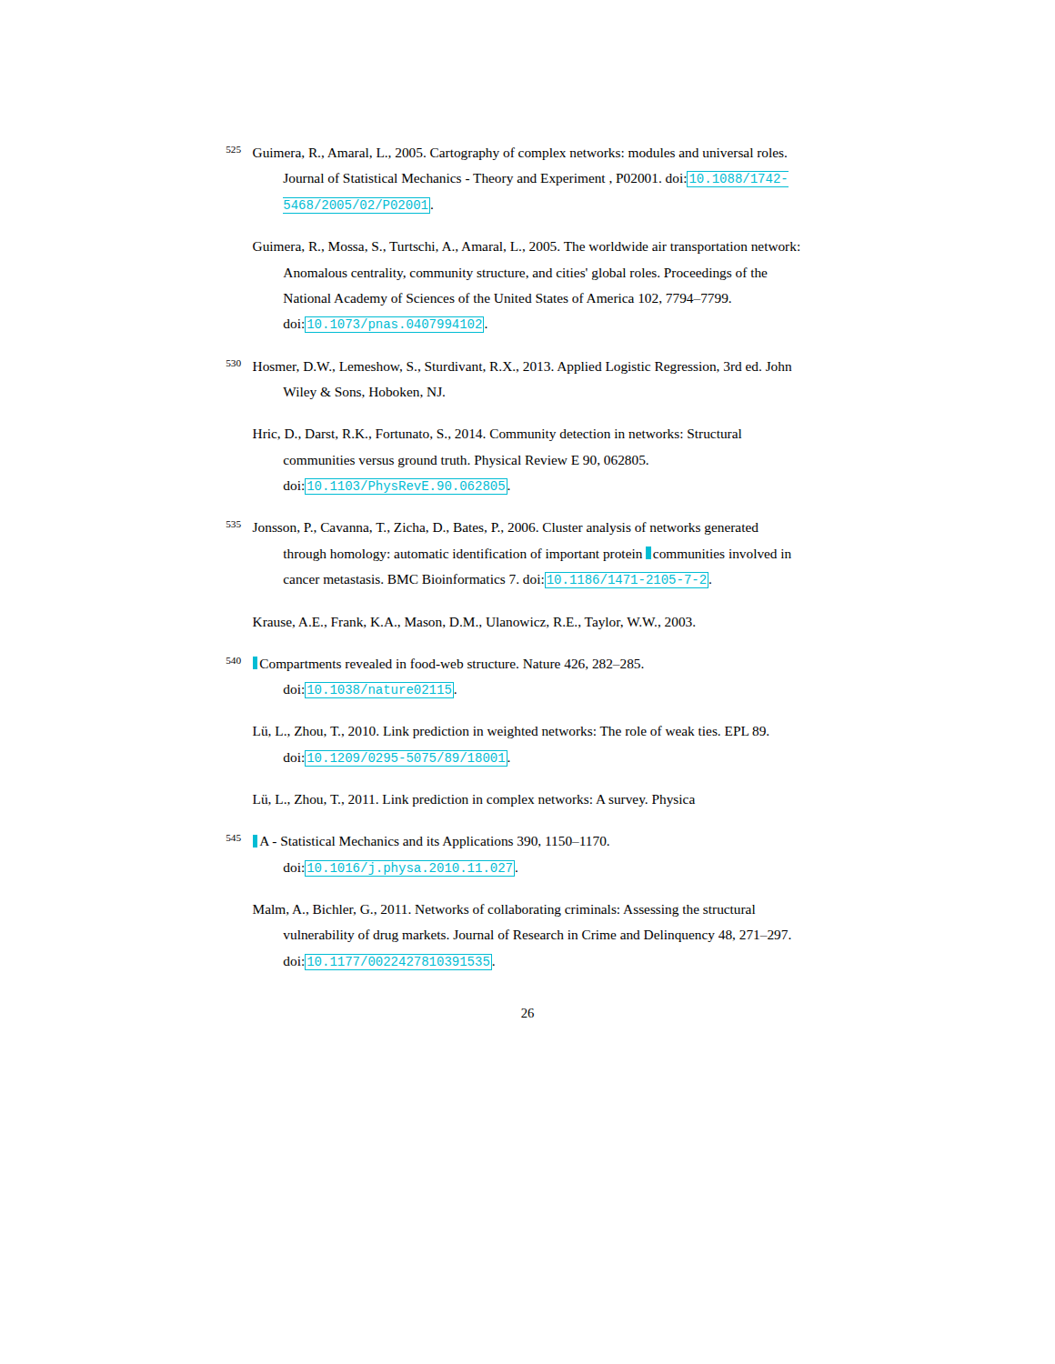525
Guimera, R., Amaral, L., 2005. Cartography of complex networks: modules and universal roles. Journal of Statistical Mechanics - Theory and Experiment , P02001. doi:10.1088/1742-5468/2005/02/P02001.
Guimera, R., Mossa, S., Turtschi, A., Amaral, L., 2005. The worldwide air transportation network: Anomalous centrality, community structure, and cities' global roles. Proceedings of the National Academy of Sciences of the United States of America 102, 7794–7799. doi:10.1073/pnas.0407994102.
530
Hosmer, D.W., Lemeshow, S., Sturdivant, R.X., 2013. Applied Logistic Regression, 3rd ed. John Wiley & Sons, Hoboken, NJ.
Hric, D., Darst, R.K., Fortunato, S., 2014. Community detection in networks: Structural communities versus ground truth. Physical Review E 90, 062805. doi:10.1103/PhysRevE.90.062805.
535
Jonsson, P., Cavanna, T., Zicha, D., Bates, P., 2006. Cluster analysis of networks generated through homology: automatic identification of important protein communities involved in cancer metastasis. BMC Bioinformatics 7. doi:10.1186/1471-2105-7-2.
Krause, A.E., Frank, K.A., Mason, D.M., Ulanowicz, R.E., Taylor, W.W., 2003.
540
Compartments revealed in food-web structure. Nature 426, 282–285. doi:10.1038/nature02115.
Lü, L., Zhou, T., 2010. Link prediction in weighted networks: The role of weak ties. EPL 89. doi:10.1209/0295-5075/89/18001.
Lü, L., Zhou, T., 2011. Link prediction in complex networks: A survey. Physica
545
A - Statistical Mechanics and its Applications 390, 1150–1170. doi:10.1016/j.physa.2010.11.027.
Malm, A., Bichler, G., 2011. Networks of collaborating criminals: Assessing the structural vulnerability of drug markets. Journal of Research in Crime and Delinquency 48, 271–297. doi:10.1177/0022427810391535.
26